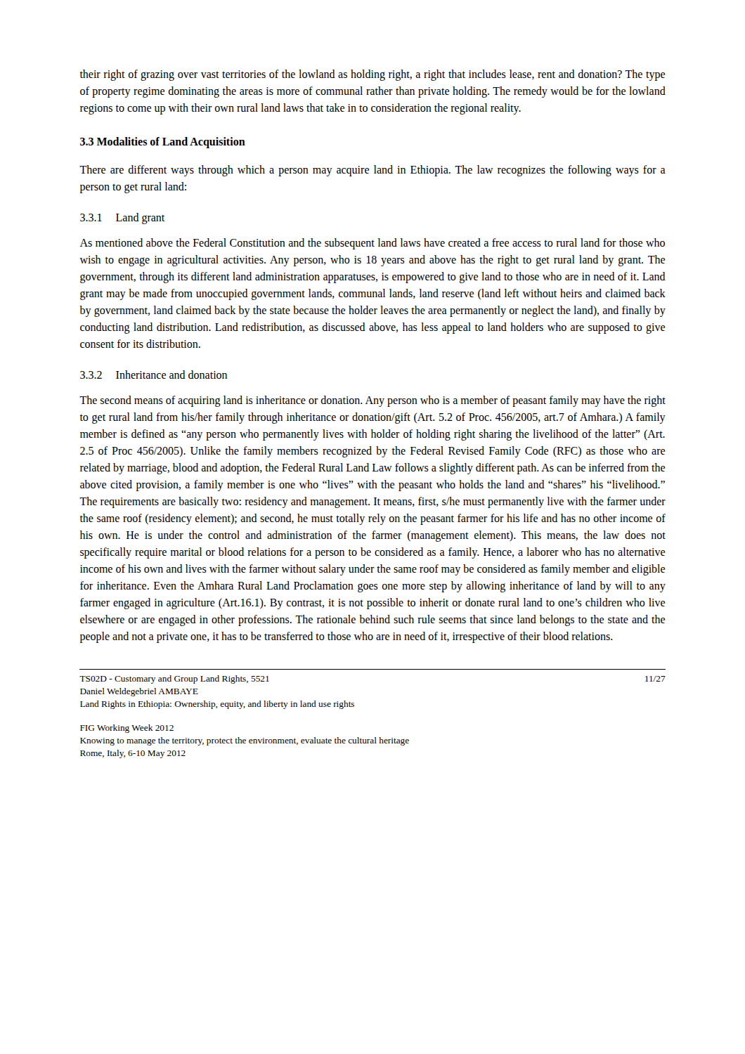their right of grazing over vast territories of the lowland as holding right, a right that includes lease, rent and donation? The type of property regime dominating the areas is more of communal rather than private holding. The remedy would be for the lowland regions to come up with their own rural land laws that take in to consideration the regional reality.
3.3 Modalities of Land Acquisition
There are different ways through which a person may acquire land in Ethiopia. The law recognizes the following ways for a person to get rural land:
3.3.1 Land grant
As mentioned above the Federal Constitution and the subsequent land laws have created a free access to rural land for those who wish to engage in agricultural activities. Any person, who is 18 years and above has the right to get rural land by grant. The government, through its different land administration apparatuses, is empowered to give land to those who are in need of it. Land grant may be made from unoccupied government lands, communal lands, land reserve (land left without heirs and claimed back by government, land claimed back by the state because the holder leaves the area permanently or neglect the land), and finally by conducting land distribution. Land redistribution, as discussed above, has less appeal to land holders who are supposed to give consent for its distribution.
3.3.2 Inheritance and donation
The second means of acquiring land is inheritance or donation. Any person who is a member of peasant family may have the right to get rural land from his/her family through inheritance or donation/gift (Art. 5.2 of Proc. 456/2005, art.7 of Amhara.) A family member is defined as “any person who permanently lives with holder of holding right sharing the livelihood of the latter” (Art. 2.5 of Proc 456/2005). Unlike the family members recognized by the Federal Revised Family Code (RFC) as those who are related by marriage, blood and adoption, the Federal Rural Land Law follows a slightly different path. As can be inferred from the above cited provision, a family member is one who “lives” with the peasant who holds the land and “shares” his “livelihood.” The requirements are basically two: residency and management. It means, first, s/he must permanently live with the farmer under the same roof (residency element); and second, he must totally rely on the peasant farmer for his life and has no other income of his own. He is under the control and administration of the farmer (management element). This means, the law does not specifically require marital or blood relations for a person to be considered as a family. Hence, a laborer who has no alternative income of his own and lives with the farmer without salary under the same roof may be considered as family member and eligible for inheritance. Even the Amhara Rural Land Proclamation goes one more step by allowing inheritance of land by will to any farmer engaged in agriculture (Art.16.1). By contrast, it is not possible to inherit or donate rural land to one’s children who live elsewhere or are engaged in other professions. The rationale behind such rule seems that since land belongs to the state and the people and not a private one, it has to be transferred to those who are in need of it, irrespective of their blood relations.
TS02D - Customary and Group Land Rights, 5521 11/27
Daniel Weldegebriel AMBAYE
Land Rights in Ethiopia: Ownership, equity, and liberty in land use rights
FIG Working Week 2012
Knowing to manage the territory, protect the environment, evaluate the cultural heritage
Rome, Italy, 6-10 May 2012